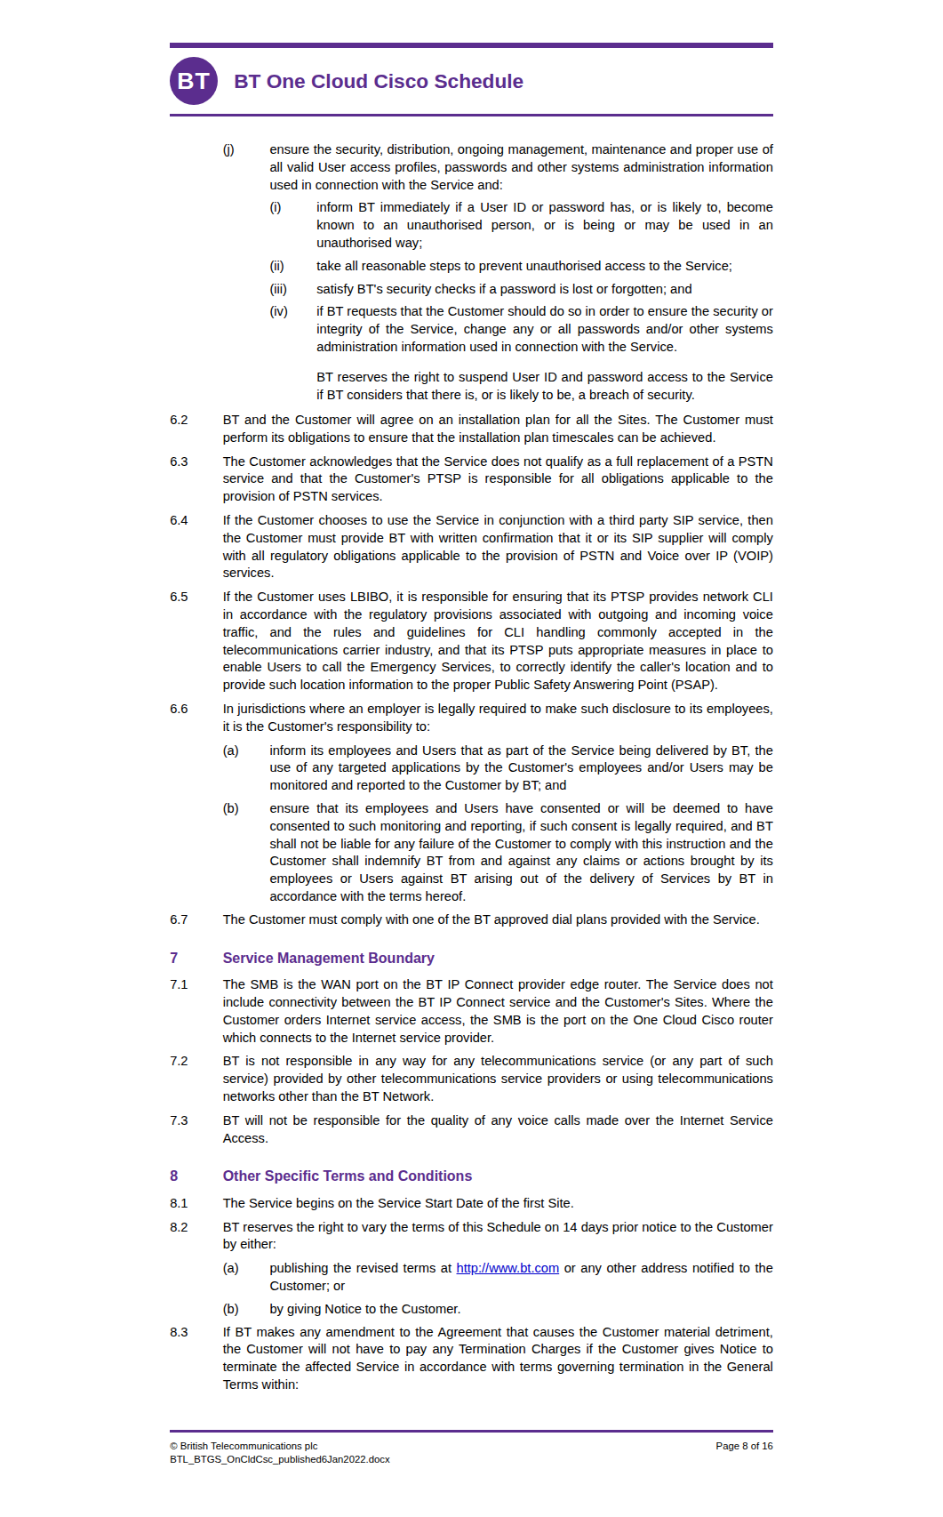BT
BT One Cloud Cisco Schedule
(j)
ensure the security, distribution, ongoing management, maintenance and proper use of all valid User access profiles, passwords and other systems administration information used in connection with the Service and:
(i)
inform BT immediately if a User ID or password has, or is likely to, become known to an unauthorised person, or is being or may be used in an unauthorised way;
(ii)
take all reasonable steps to prevent unauthorised access to the Service;
(iii)
satisfy BT's security checks if a password is lost or forgotten; and
(iv)
if BT requests that the Customer should do so in order to ensure the security or integrity of the Service, change any or all passwords and/or other systems administration information used in connection with the Service.
BT reserves the right to suspend User ID and password access to the Service if BT considers that there is, or is likely to be, a breach of security.
6.2
BT and the Customer will agree on an installation plan for all the Sites. The Customer must perform its obligations to ensure that the installation plan timescales can be achieved.
6.3
The Customer acknowledges that the Service does not qualify as a full replacement of a PSTN service and that the Customer's PTSP is responsible for all obligations applicable to the provision of PSTN services.
6.4
If the Customer chooses to use the Service in conjunction with a third party SIP service, then the Customer must provide BT with written confirmation that it or its SIP supplier will comply with all regulatory obligations applicable to the provision of PSTN and Voice over IP (VOIP) services.
6.5
If the Customer uses LBIBO, it is responsible for ensuring that its PTSP provides network CLI in accordance with the regulatory provisions associated with outgoing and incoming voice traffic, and the rules and guidelines for CLI handling commonly accepted in the telecommunications carrier industry, and that its PTSP puts appropriate measures in place to enable Users to call the Emergency Services, to correctly identify the caller's location and to provide such location information to the proper Public Safety Answering Point (PSAP).
6.6
In jurisdictions where an employer is legally required to make such disclosure to its employees, it is the Customer's responsibility to:
(a)
inform its employees and Users that as part of the Service being delivered by BT, the use of any targeted applications by the Customer's employees and/or Users may be monitored and reported to the Customer by BT; and
(b)
ensure that its employees and Users have consented or will be deemed to have consented to such monitoring and reporting, if such consent is legally required, and BT shall not be liable for any failure of the Customer to comply with this instruction and the Customer shall indemnify BT from and against any claims or actions brought by its employees or Users against BT arising out of the delivery of Services by BT in accordance with the terms hereof.
6.7
The Customer must comply with one of the BT approved dial plans provided with the Service.
7 Service Management Boundary
7.1
The SMB is the WAN port on the BT IP Connect provider edge router. The Service does not include connectivity between the BT IP Connect service and the Customer's Sites. Where the Customer orders Internet service access, the SMB is the port on the One Cloud Cisco router which connects to the Internet service provider.
7.2
BT is not responsible in any way for any telecommunications service (or any part of such service) provided by other telecommunications service providers or using telecommunications networks other than the BT Network.
7.3
BT will not be responsible for the quality of any voice calls made over the Internet Service Access.
8 Other Specific Terms and Conditions
8.1
The Service begins on the Service Start Date of the first Site.
8.2
BT reserves the right to vary the terms of this Schedule on 14 days prior notice to the Customer by either:
(a)
publishing the revised terms at http://www.bt.com or any other address notified to the Customer; or
(b)
by giving Notice to the Customer.
8.3
If BT makes any amendment to the Agreement that causes the Customer material detriment, the Customer will not have to pay any Termination Charges if the Customer gives Notice to terminate the affected Service in accordance with terms governing termination in the General Terms within:
© British Telecommunications plc
BTL_BTGS_OnCldCsc_published6Jan2022.docx
Page 8 of 16